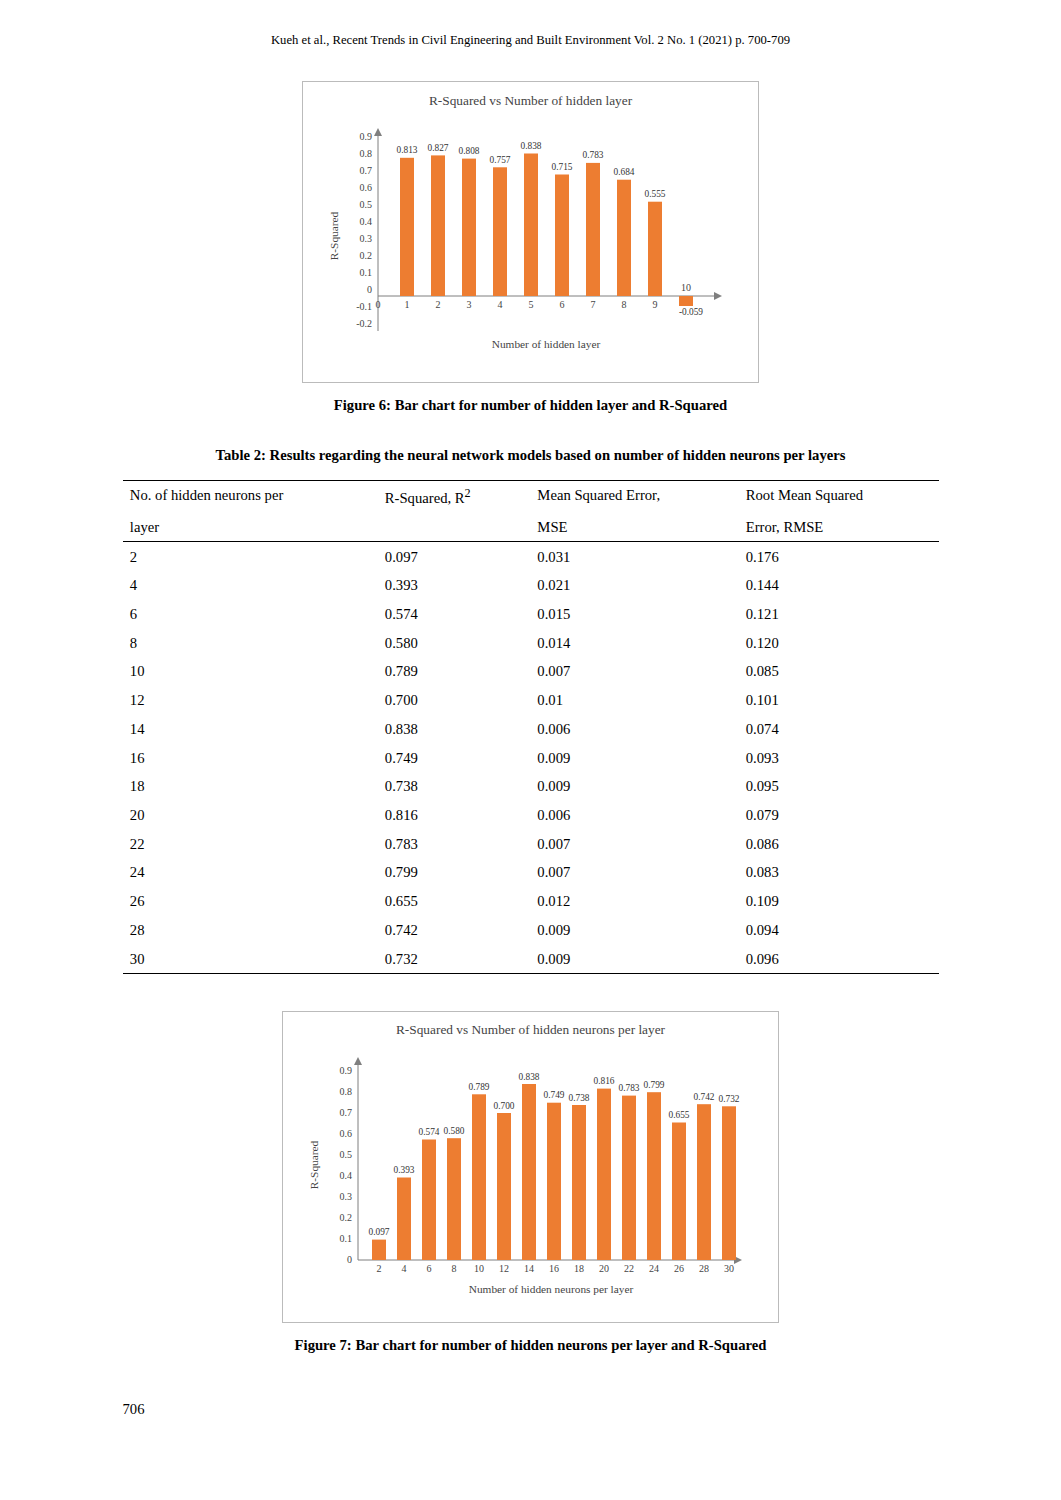Kueh et al., Recent Trends in Civil Engineering and Built Environment Vol. 2 No. 1 (2021) p. 700-709
R-Squared vs Number of hidden layer
0.9 0.8 0.7 0.6 0.5 0.4 0.3 0.2 0.1 0 -0.1 -0.2 R-Squared 0.813 0.827 0.808 0.757 0.838 0.715 0.783 0.684 0.555 -0.059 0 1 2 3 4 5 6 7 8 9 10 Number of hidden layer
Figure 6: Bar chart for number of hidden layer and R-Squared
Table 2: Results regarding the neural network models based on number of hidden neurons per layers
| No. of hidden neurons per | R-Squared, R 2 | Mean Squared Error, | Root Mean Squared |
| --- | --- | --- | --- |
| layer | | MSE | Error, RMSE |
| 2 | 0.097 | 0.031 | 0.176 |
| 4 | 0.393 | 0.021 | 0.144 |
| 6 | 0.574 | 0.015 | 0.121 |
| 8 | 0.580 | 0.014 | 0.120 |
| 10 | 0.789 | 0.007 | 0.085 |
| 12 | 0.700 | 0.01 | 0.101 |
| 14 | 0.838 | 0.006 | 0.074 |
| 16 | 0.749 | 0.009 | 0.093 |
| 18 | 0.738 | 0.009 | 0.095 |
| 20 | 0.816 | 0.006 | 0.079 |
| 22 | 0.783 | 0.007 | 0.086 |
| 24 | 0.799 | 0.007 | 0.083 |
| 26 | 0.655 | 0.012 | 0.109 |
| 28 | 0.742 | 0.009 | 0.094 |
| 30 | 0.732 | 0.009 | 0.096 |
R-Squared vs Number of hidden neurons per layer
0.9 0.8 0.7 0.6 0.5 0.4 0.3 0.2 0.1 0 R-Squared 0.097 0.393 0.574 0.580 0.789 0.700 0.838 0.749 0.738 0.816 0.783 0.799 0.655 0.742 0.732 2 4 6 8 10 12 14 16 18 20 22 24 26 28 30 Number of hidden neurons per layer
Figure 7: Bar chart for number of hidden neurons per layer and R-Squared
706